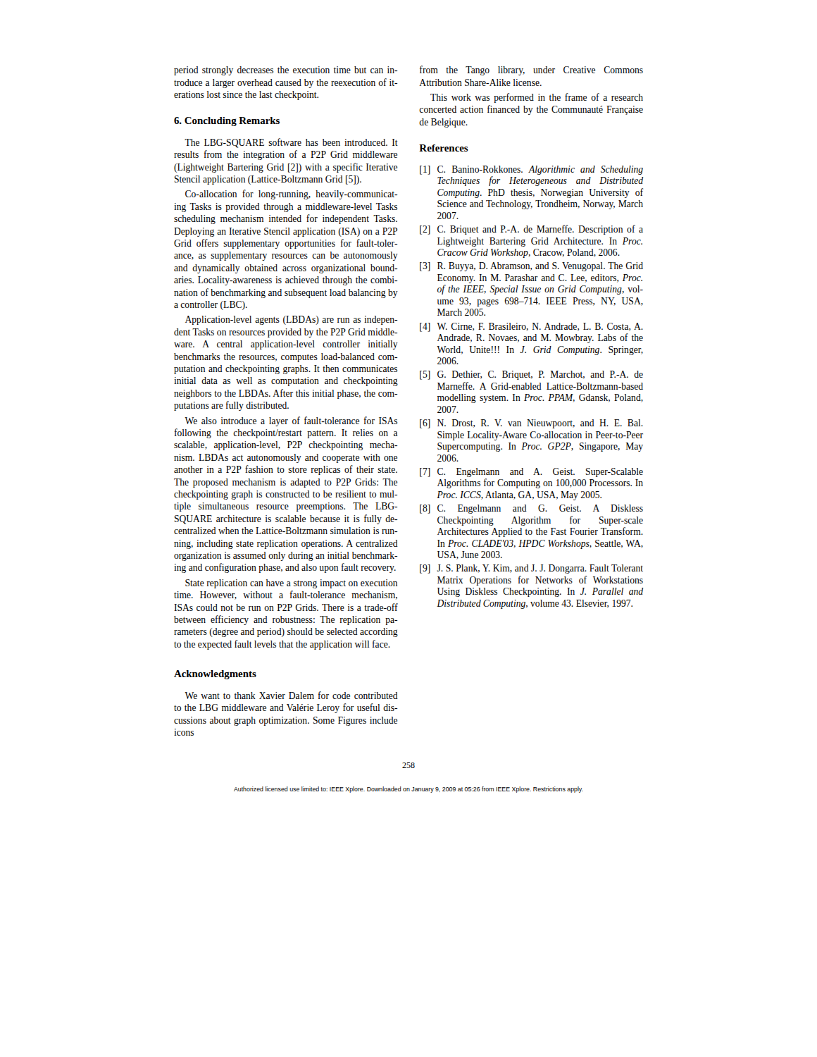period strongly decreases the execution time but can introduce a larger overhead caused by the reexecution of iterations lost since the last checkpoint.
6. Concluding Remarks
The LBG-SQUARE software has been introduced. It results from the integration of a P2P Grid middleware (Lightweight Bartering Grid [2]) with a specific Iterative Stencil application (Lattice-Boltzmann Grid [5]).
Co-allocation for long-running, heavily-communicating Tasks is provided through a middleware-level Tasks scheduling mechanism intended for independent Tasks. Deploying an Iterative Stencil application (ISA) on a P2P Grid offers supplementary opportunities for fault-tolerance, as supplementary resources can be autonomously and dynamically obtained across organizational boundaries. Locality-awareness is achieved through the combination of benchmarking and subsequent load balancing by a controller (LBC).
Application-level agents (LBDAs) are run as independent Tasks on resources provided by the P2P Grid middleware. A central application-level controller initially benchmarks the resources, computes load-balanced computation and checkpointing graphs. It then communicates initial data as well as computation and checkpointing neighbors to the LBDAs. After this initial phase, the computations are fully distributed.
We also introduce a layer of fault-tolerance for ISAs following the checkpoint/restart pattern. It relies on a scalable, application-level, P2P checkpointing mechanism. LBDAs act autonomously and cooperate with one another in a P2P fashion to store replicas of their state. The proposed mechanism is adapted to P2P Grids: The checkpointing graph is constructed to be resilient to multiple simultaneous resource preemptions. The LBG-SQUARE architecture is scalable because it is fully decentralized when the Lattice-Boltzmann simulation is running, including state replication operations. A centralized organization is assumed only during an initial benchmarking and configuration phase, and also upon fault recovery.
State replication can have a strong impact on execution time. However, without a fault-tolerance mechanism, ISAs could not be run on P2P Grids. There is a trade-off between efficiency and robustness: The replication parameters (degree and period) should be selected according to the expected fault levels that the application will face.
Acknowledgments
We want to thank Xavier Dalem for code contributed to the LBG middleware and Valérie Leroy for useful discussions about graph optimization. Some Figures include icons
from the Tango library, under Creative Commons Attribution Share-Alike license.
This work was performed in the frame of a research concerted action financed by the Communauté Française de Belgique.
References
C. Banino-Rokkones. Algorithmic and Scheduling Techniques for Heterogeneous and Distributed Computing. PhD thesis, Norwegian University of Science and Technology, Trondheim, Norway, March 2007.
C. Briquet and P.-A. de Marneffe. Description of a Lightweight Bartering Grid Architecture. In Proc. Cracow Grid Workshop, Cracow, Poland, 2006.
R. Buyya, D. Abramson, and S. Venugopal. The Grid Economy. In M. Parashar and C. Lee, editors, Proc. of the IEEE, Special Issue on Grid Computing, volume 93, pages 698–714. IEEE Press, NY, USA, March 2005.
W. Cirne, F. Brasileiro, N. Andrade, L. B. Costa, A. Andrade, R. Novaes, and M. Mowbray. Labs of the World, Unite!!! In J. Grid Computing. Springer, 2006.
G. Dethier, C. Briquet, P. Marchot, and P.-A. de Marneffe. A Grid-enabled Lattice-Boltzmann-based modelling system. In Proc. PPAM, Gdansk, Poland, 2007.
N. Drost, R. V. van Nieuwpoort, and H. E. Bal. Simple Locality-Aware Co-allocation in Peer-to-Peer Supercomputing. In Proc. GP2P, Singapore, May 2006.
C. Engelmann and A. Geist. Super-Scalable Algorithms for Computing on 100,000 Processors. In Proc. ICCS, Atlanta, GA, USA, May 2005.
C. Engelmann and G. Geist. A Diskless Checkpointing Algorithm for Super-scale Architectures Applied to the Fast Fourier Transform. In Proc. CLADE'03, HPDC Workshops, Seattle, WA, USA, June 2003.
J. S. Plank, Y. Kim, and J. J. Dongarra. Fault Tolerant Matrix Operations for Networks of Workstations Using Diskless Checkpointing. In J. Parallel and Distributed Computing, volume 43. Elsevier, 1997.
258
Authorized licensed use limited to: IEEE Xplore. Downloaded on January 9, 2009 at 05:26 from IEEE Xplore. Restrictions apply.